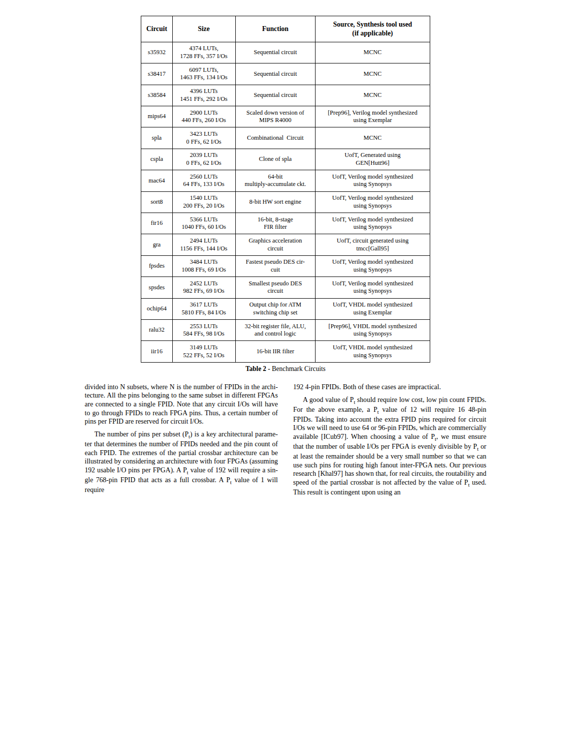| Circuit | Size | Function | Source, Synthesis tool used (if applicable) |
| --- | --- | --- | --- |
| s35932 | 4374 LUTs, 1728 FFs, 357 I/Os | Sequential circuit | MCNC |
| s38417 | 6097 LUTs, 1463 FFs, 134 I/Os | Sequential circuit | MCNC |
| s38584 | 4396 LUTs 1451 FFs, 292 I/Os | Sequential circuit | MCNC |
| mips64 | 2900 LUTs 440 FFs, 260 I/Os | Scaled down version of MIPS R4000 | [Prep96], Verilog model synthesized using Exemplar |
| spla | 3423 LUTs 0 FFs, 62 I/Os | Combinational Circuit | MCNC |
| cspla | 2039 LUTs 0 FFs, 62 I/Os | Clone of spla | UofT, Generated using GEN[Hutt96] |
| mac64 | 2560 LUTs 64 FFs, 133 I/Os | 64-bit multiply-accumulate ckt. | UofT, Verilog model synthesized using Synopsys |
| sort8 | 1540 LUTs 200 FFs, 20 I/Os | 8-bit HW sort engine | UofT, Verilog model synthesized using Synopsys |
| fir16 | 5366 LUTs 1040 FFs, 60 I/Os | 16-bit, 8-stage FIR filter | UofT, Verilog model synthesized using Synopsys |
| gra | 2494 LUTs 1156 FFs, 144 I/Os | Graphics acceleration circuit | UofT, circuit generated using tmcc[Gall95] |
| fpsdes | 3484 LUTs 1008 FFs, 69 I/Os | Fastest pseudo DES cir- cuit | UofT, Verilog model synthesized using Synopsys |
| spsdes | 2452 LUTs 982 FFs, 69 I/Os | Smallest pseudo DES circuit | UofT, Verilog model synthesized using Synopsys |
| ochip64 | 3617 LUTs 5810 FFs, 84 I/Os | Output chip for ATM switching chip set | UofT, VHDL model synthesized using Exemplar |
| ralu32 | 2553 LUTs 584 FFs, 98 I/Os | 32-bit register file, ALU, and control logic | [Prep96], VHDL model synthesized using Synopsys |
| iir16 | 3149 LUTs 522 FFs, 52 I/Os | 16-bit IIR filter | UofT, VHDL model synthesized using Synopsys |
Table 2 - Benchmark Circuits
divided into N subsets, where N is the number of FPIDs in the architecture. All the pins belonging to the same subset in different FPGAs are connected to a single FPID. Note that any circuit I/Os will have to go through FPIDs to reach FPGA pins. Thus, a certain number of pins per FPID are reserved for circuit I/Os.
The number of pins per subset (Pt) is a key architectural parameter that determines the number of FPIDs needed and the pin count of each FPID. The extremes of the partial crossbar architecture can be illustrated by considering an architecture with four FPGAs (assuming 192 usable I/O pins per FPGA). A Pt value of 192 will require a single 768-pin FPID that acts as a full crossbar. A Pt value of 1 will require
192 4-pin FPIDs. Both of these cases are impractical.
A good value of Pt should require low cost, low pin count FPIDs. For the above example, a Pt value of 12 will require 16 48-pin FPIDs. Taking into account the extra FPID pins required for circuit I/Os we will need to use 64 or 96-pin FPIDs, which are commercially available [ICub97]. When choosing a value of Pt, we must ensure that the number of usable I/Os per FPGA is evenly divisible by Pt or at least the remainder should be a very small number so that we can use such pins for routing high fanout inter-FPGA nets. Our previous research [Khal97] has shown that, for real circuits, the routability and speed of the partial crossbar is not affected by the value of Pt used. This result is contingent upon using an